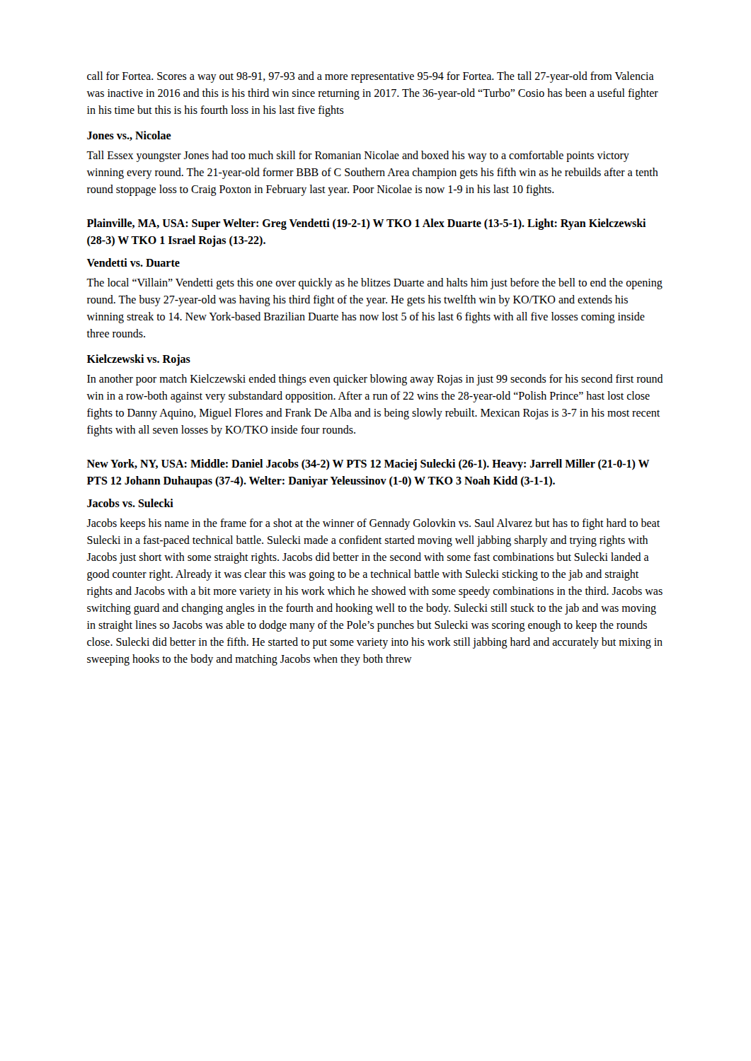call for Fortea. Scores a way out 98-91, 97-93 and a more representative 95-94 for Fortea. The tall 27-year-old from Valencia was inactive in 2016 and this is his third win since returning in 2017. The 36-year-old “Turbo” Cosio has been a useful fighter in his time but this is his fourth loss in his last five fights
Jones vs., Nicolae
Tall Essex youngster Jones had too much skill for Romanian Nicolae and boxed his way to a comfortable points victory winning every round. The 21-year-old former BBB of C Southern Area champion gets his fifth win as he rebuilds after a tenth round stoppage loss to Craig Poxton in February last year. Poor Nicolae is now 1-9 in his last 10 fights.
Plainville, MA, USA: Super Welter: Greg Vendetti (19-2-1) W TKO 1 Alex Duarte (13-5-1). Light: Ryan Kielczewski (28-3) W TKO 1 Israel Rojas (13-22).
Vendetti vs. Duarte
The local “Villain” Vendetti gets this one over quickly as he blitzes Duarte and halts him just before the bell to end the opening round. The busy 27-year-old was having his third fight of the year. He gets his twelfth win by KO/TKO and extends his winning streak to 14. New York-based Brazilian Duarte has now lost 5 of his last 6 fights with all five losses coming inside three rounds.
Kielczewski vs. Rojas
In another poor match Kielczewski ended things even quicker blowing away Rojas in just 99 seconds for his second first round win in a row-both against very substandard opposition. After a run of 22 wins the 28-year-old “Polish Prince” hast lost close fights to Danny Aquino, Miguel Flores and Frank De Alba and is being slowly rebuilt. Mexican Rojas is 3-7 in his most recent fights with all seven losses by KO/TKO inside four rounds.
New York, NY, USA: Middle: Daniel Jacobs (34-2) W PTS 12 Maciej Sulecki (26-1). Heavy: Jarrell Miller (21-0-1) W PTS 12 Johann Duhaupas (37-4). Welter: Daniyar Yeleussinov (1-0) W TKO 3 Noah Kidd (3-1-1).
Jacobs vs. Sulecki
Jacobs keeps his name in the frame for a shot at the winner of Gennady Golovkin vs. Saul Alvarez but has to fight hard to beat Sulecki in a fast-paced technical battle. Sulecki made a confident started moving well jabbing sharply and trying rights with Jacobs just short with some straight rights. Jacobs did better in the second with some fast combinations but Sulecki landed a good counter right. Already it was clear this was going to be a technical battle with Sulecki sticking to the jab and straight rights and Jacobs with a bit more variety in his work which he showed with some speedy combinations in the third. Jacobs was switching guard and changing angles in the fourth and hooking well to the body. Sulecki still stuck to the jab and was moving in straight lines so Jacobs was able to dodge many of the Pole’s punches but Sulecki was scoring enough to keep the rounds close. Sulecki did better in the fifth. He started to put some variety into his work still jabbing hard and accurately but mixing in sweeping hooks to the body and matching Jacobs when they both threw